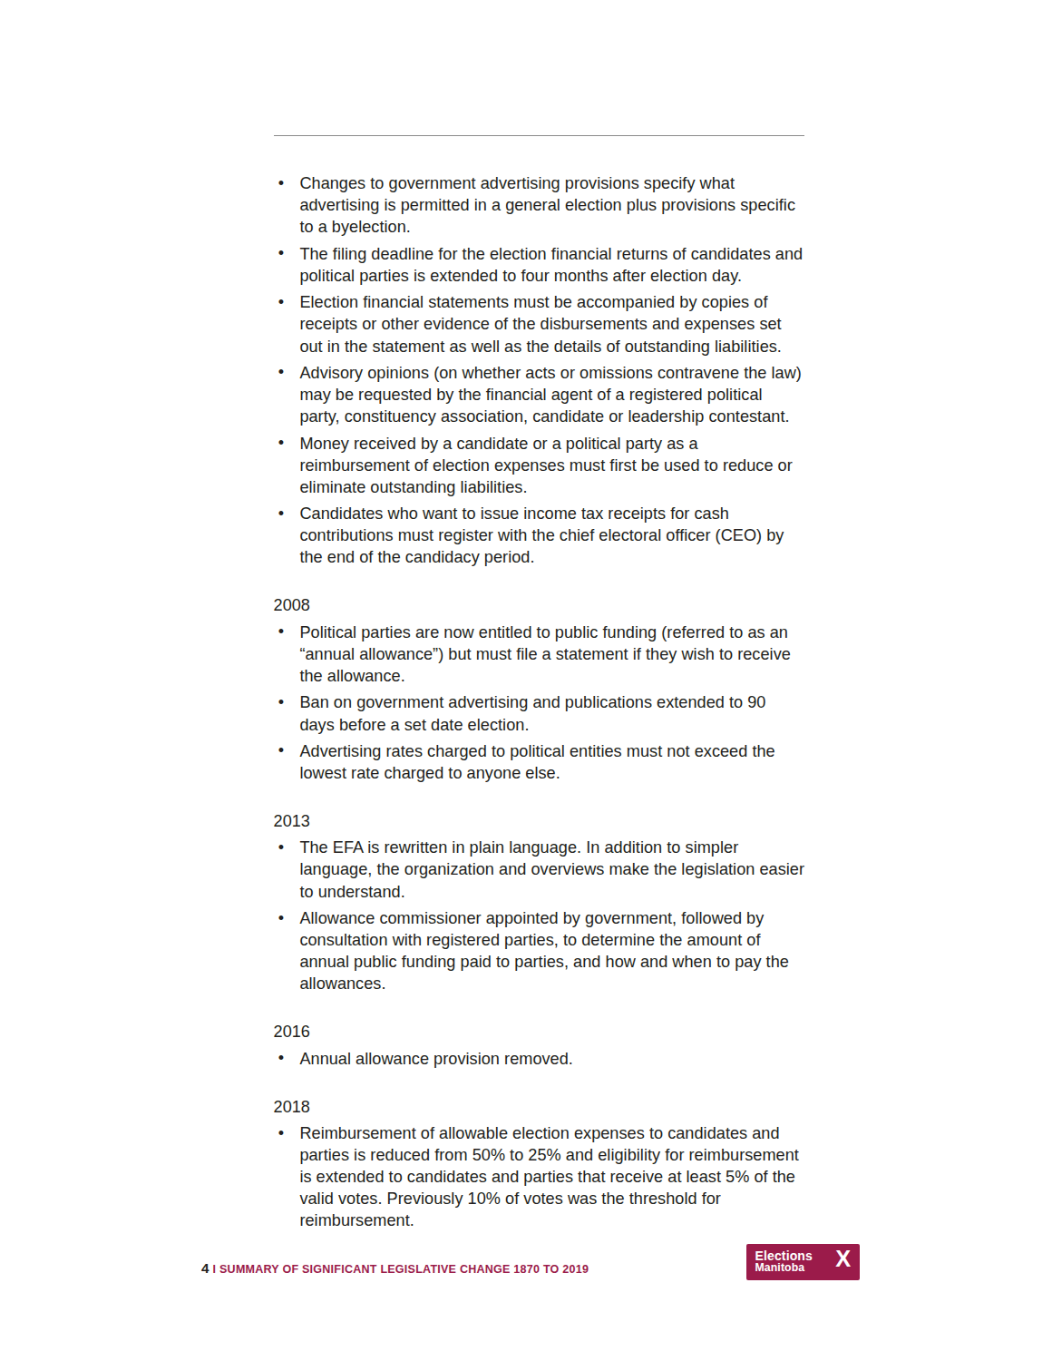Changes to government advertising provisions specify what advertising is permitted in a general election plus provisions specific to a byelection.
The filing deadline for the election financial returns of candidates and political parties is extended to four months after election day.
Election financial statements must be accompanied by copies of receipts or other evidence of the disbursements and expenses set out in the statement as well as the details of outstanding liabilities.
Advisory opinions (on whether acts or omissions contravene the law) may be requested by the financial agent of a registered political party, constituency association, candidate or leadership contestant.
Money received by a candidate or a political party as a reimbursement of election expenses must first be used to reduce or eliminate outstanding liabilities.
Candidates who want to issue income tax receipts for cash contributions must register with the chief electoral officer (CEO) by the end of the candidacy period.
2008
Political parties are now entitled to public funding (referred to as an “annual allowance”) but must file a statement if they wish to receive the allowance.
Ban on government advertising and publications extended to 90 days before a set date election.
Advertising rates charged to political entities must not exceed the lowest rate charged to anyone else.
2013
The EFA is rewritten in plain language. In addition to simpler language, the organization and overviews make the legislation easier to understand.
Allowance commissioner appointed by government, followed by consultation with registered parties, to determine the amount of annual public funding paid to parties, and how and when to pay the allowances.
2016
Annual allowance provision removed.
2018
Reimbursement of allowable election expenses to candidates and parties is reduced from 50% to 25% and eligibility for reimbursement is extended to candidates and parties that receive at least 5% of the valid votes. Previously 10% of votes was the threshold for reimbursement.
4 ISUMMARY OF SIGNIFICANT LEGISLATIVE CHANGE 1870 TO 2019
Elections Manitoba X